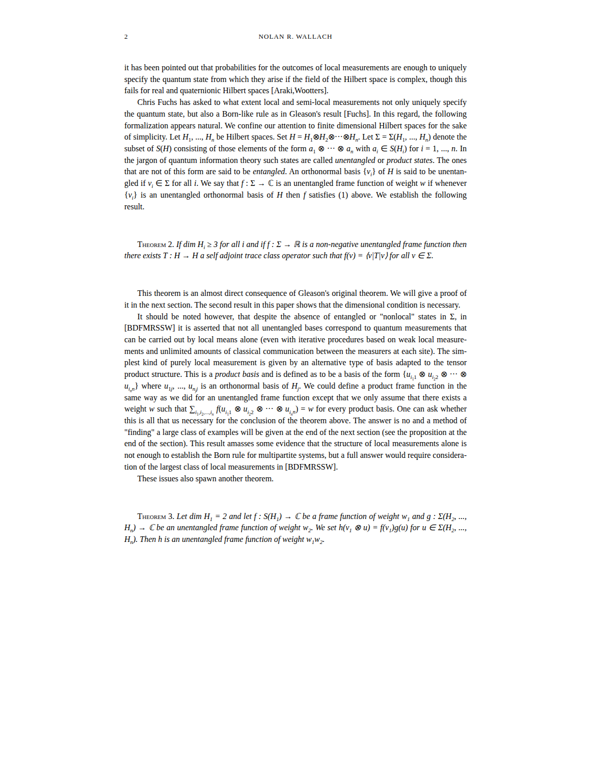2 NOLAN R. WALLACH
it has been pointed out that probabilities for the outcomes of local measurements are enough to uniquely specify the quantum state from which they arise if the field of the Hilbert space is complex, though this fails for real and quaternionic Hilbert spaces [Araki,Wootters].
Chris Fuchs has asked to what extent local and semi-local measurements not only uniquely specify the quantum state, but also a Born-like rule as in Gleason's result [Fuchs]. In this regard, the following formalization appears natural. We confine our attention to finite dimensional Hilbert spaces for the sake of simplicity. Let H1, ..., Hn be Hilbert spaces. Set H = H1⊗H2⊗···⊗Hn. Let Σ = Σ(H1, ..., Hn) denote the subset of S(H) consisting of those elements of the form a1 ⊗ ··· ⊗ an with ai ∈ S(Hi) for i = 1, ..., n. In the jargon of quantum information theory such states are called unentangled or product states. The ones that are not of this form are said to be entangled. An orthonormal basis {vi} of H is said to be unentangled if vi ∈ Σ for all i. We say that f : Σ → ℂ is an unentangled frame function of weight w if whenever {vi} is an unentangled orthonormal basis of H then f satisfies (1) above. We establish the following result.
Theorem 2. If dim Hi ≥ 3 for all i and if f : Σ → ℝ is a non-negative unentangled frame function then there exists T : H → H a self adjoint trace class operator such that f(v) = ⟨v|T|v⟩ for all v ∈ Σ.
This theorem is an almost direct consequence of Gleason's original theorem. We will give a proof of it in the next section. The second result in this paper shows that the dimensional condition is necessary.
It should be noted however, that despite the absence of entangled or "nonlocal" states in Σ, in [BDFMRSSW] it is asserted that not all unentangled bases correspond to quantum measurements that can be carried out by local means alone (even with iterative procedures based on weak local measurements and unlimited amounts of classical communication between the measurers at each site). The simplest kind of purely local measurement is given by an alternative type of basis adapted to the tensor product structure. This is a product basis and is defined as to be a basis of the form {ui11 ⊗ ui22 ⊗ ··· ⊗ uinn} where u1j, ..., unjj is an orthonormal basis of Hj. We could define a product frame function in the same way as we did for an unentangled frame function except that we only assume that there exists a weight w such that ∑i1,i2,...,in f(ui11 ⊗ ui22 ⊗ ··· ⊗ uinn) = w for every product basis. One can ask whether this is all that us necessary for the conclusion of the theorem above. The answer is no and a method of "finding" a large class of examples will be given at the end of the next section (see the proposition at the end of the section). This result amasses some evidence that the structure of local measurements alone is not enough to establish the Born rule for multipartite systems, but a full answer would require consideration of the largest class of local measurements in [BDFMRSSW].
These issues also spawn another theorem.
Theorem 3. Let dim H1 = 2 and let f : S(H1) → ℂ be a frame function of weight w1 and g : Σ(H2, ..., Hn) → ℂ be an unentangled frame function of weight w2. We set h(v1 ⊗ u) = f(v1)g(u) for u ∈ Σ(H2, ..., Hn). Then h is an unentangled frame function of weight w1w2.